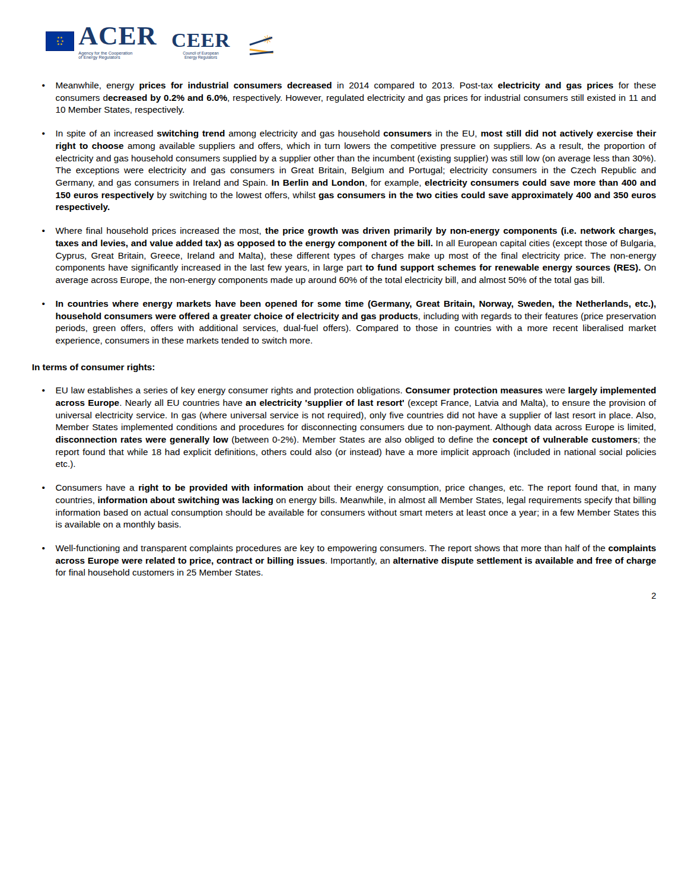ACER Agency for the Cooperation
of Energy Regulators
CEER Council of European
Energy Regulators
✳
Meanwhile, energy prices for industrial consumers decreased in 2014 compared to 2013. Post-tax electricity and gas prices for these consumers decreased by 0.2% and 6.0%, respectively. However, regulated electricity and gas prices for industrial consumers still existed in 11 and 10 Member States, respectively.
In spite of an increased switching trend among electricity and gas household consumers in the EU, most still did not actively exercise their right to choose among available suppliers and offers, which in turn lowers the competitive pressure on suppliers. As a result, the proportion of electricity and gas household consumers supplied by a supplier other than the incumbent (existing supplier) was still low (on average less than 30%). The exceptions were electricity and gas consumers in Great Britain, Belgium and Portugal; electricity consumers in the Czech Republic and Germany, and gas consumers in Ireland and Spain. In Berlin and London, for example, electricity consumers could save more than 400 and 150 euros respectively by switching to the lowest offers, whilst gas consumers in the two cities could save approximately 400 and 350 euros respectively.
Where final household prices increased the most, the price growth was driven primarily by non-energy components (i.e. network charges, taxes and levies, and value added tax) as opposed to the energy component of the bill. In all European capital cities (except those of Bulgaria, Cyprus, Great Britain, Greece, Ireland and Malta), these different types of charges make up most of the final electricity price. The non-energy components have significantly increased in the last few years, in large part to fund support schemes for renewable energy sources (RES). On average across Europe, the non-energy components made up around 60% of the total electricity bill, and almost 50% of the total gas bill.
In countries where energy markets have been opened for some time (Germany, Great Britain, Norway, Sweden, the Netherlands, etc.), household consumers were offered a greater choice of electricity and gas products, including with regards to their features (price preservation periods, green offers, offers with additional services, dual-fuel offers). Compared to those in countries with a more recent liberalised market experience, consumers in these markets tended to switch more.
In terms of consumer rights:
EU law establishes a series of key energy consumer rights and protection obligations. Consumer protection measures were largely implemented across Europe. Nearly all EU countries have an electricity 'supplier of last resort' (except France, Latvia and Malta), to ensure the provision of universal electricity service. In gas (where universal service is not required), only five countries did not have a supplier of last resort in place. Also, Member States implemented conditions and procedures for disconnecting consumers due to non-payment. Although data across Europe is limited, disconnection rates were generally low (between 0-2%). Member States are also obliged to define the concept of vulnerable customers; the report found that while 18 had explicit definitions, others could also (or instead) have a more implicit approach (included in national social policies etc.).
Consumers have a right to be provided with information about their energy consumption, price changes, etc. The report found that, in many countries, information about switching was lacking on energy bills. Meanwhile, in almost all Member States, legal requirements specify that billing information based on actual consumption should be available for consumers without smart meters at least once a year; in a few Member States this is available on a monthly basis.
Well-functioning and transparent complaints procedures are key to empowering consumers. The report shows that more than half of the complaints across Europe were related to price, contract or billing issues. Importantly, an alternative dispute settlement is available and free of charge for final household customers in 25 Member States.
2